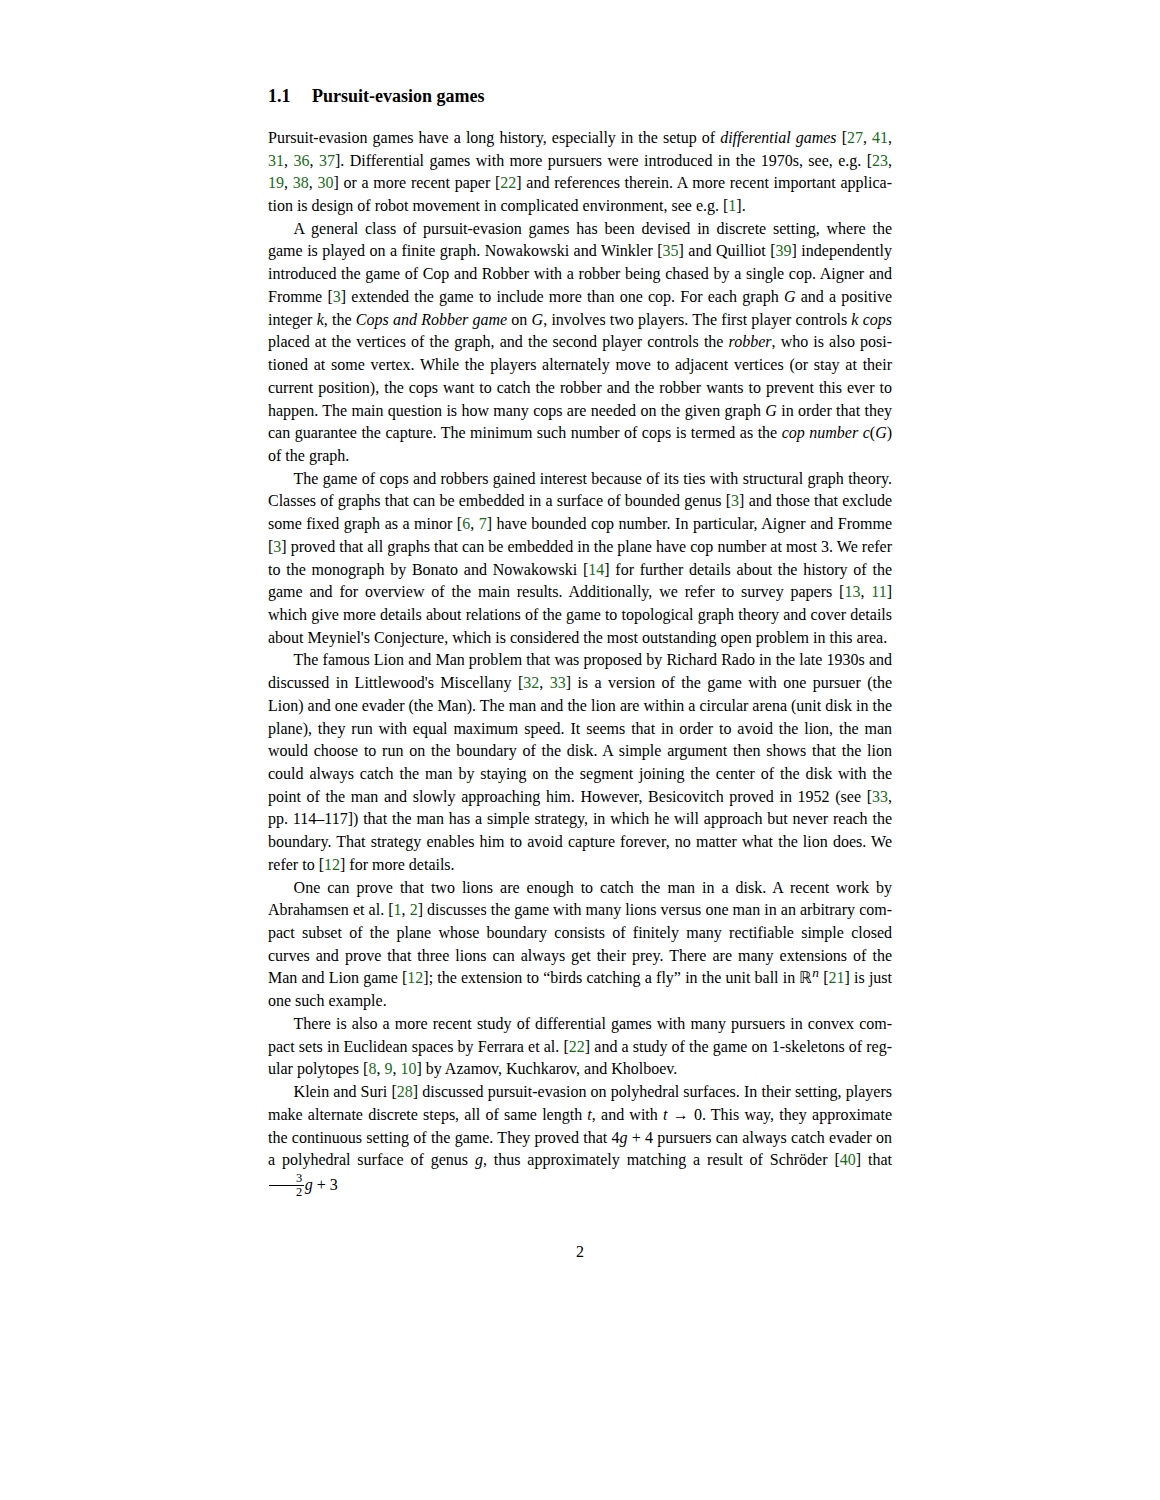1.1 Pursuit-evasion games
Pursuit-evasion games have a long history, especially in the setup of differential games [27, 41, 31, 36, 37]. Differential games with more pursuers were introduced in the 1970s, see, e.g. [23, 19, 38, 30] or a more recent paper [22] and references therein. A more recent important application is design of robot movement in complicated environment, see e.g. [1].
A general class of pursuit-evasion games has been devised in discrete setting, where the game is played on a finite graph. Nowakowski and Winkler [35] and Quilliot [39] independently introduced the game of Cop and Robber with a robber being chased by a single cop. Aigner and Fromme [3] extended the game to include more than one cop. For each graph G and a positive integer k, the Cops and Robber game on G, involves two players. The first player controls k cops placed at the vertices of the graph, and the second player controls the robber, who is also positioned at some vertex. While the players alternately move to adjacent vertices (or stay at their current position), the cops want to catch the robber and the robber wants to prevent this ever to happen. The main question is how many cops are needed on the given graph G in order that they can guarantee the capture. The minimum such number of cops is termed as the cop number c(G) of the graph.
The game of cops and robbers gained interest because of its ties with structural graph theory. Classes of graphs that can be embedded in a surface of bounded genus [3] and those that exclude some fixed graph as a minor [6, 7] have bounded cop number. In particular, Aigner and Fromme [3] proved that all graphs that can be embedded in the plane have cop number at most 3. We refer to the monograph by Bonato and Nowakowski [14] for further details about the history of the game and for overview of the main results. Additionally, we refer to survey papers [13, 11] which give more details about relations of the game to topological graph theory and cover details about Meyniel's Conjecture, which is considered the most outstanding open problem in this area.
The famous Lion and Man problem that was proposed by Richard Rado in the late 1930s and discussed in Littlewood's Miscellany [32, 33] is a version of the game with one pursuer (the Lion) and one evader (the Man). The man and the lion are within a circular arena (unit disk in the plane), they run with equal maximum speed. It seems that in order to avoid the lion, the man would choose to run on the boundary of the disk. A simple argument then shows that the lion could always catch the man by staying on the segment joining the center of the disk with the point of the man and slowly approaching him. However, Besicovitch proved in 1952 (see [33, pp. 114–117]) that the man has a simple strategy, in which he will approach but never reach the boundary. That strategy enables him to avoid capture forever, no matter what the lion does. We refer to [12] for more details.
One can prove that two lions are enough to catch the man in a disk. A recent work by Abrahamsen et al. [1, 2] discusses the game with many lions versus one man in an arbitrary compact subset of the plane whose boundary consists of finitely many rectifiable simple closed curves and prove that three lions can always get their prey. There are many extensions of the Man and Lion game [12]; the extension to “birds catching a fly” in the unit ball in ℝn [21] is just one such example.
There is also a more recent study of differential games with many pursuers in convex compact sets in Euclidean spaces by Ferrara et al. [22] and a study of the game on 1-skeletons of regular polytopes [8, 9, 10] by Azamov, Kuchkarov, and Kholboev.
Klein and Suri [28] discussed pursuit-evasion on polyhedral surfaces. In their setting, players make alternate discrete steps, all of same length t, and with t → 0. This way, they approximate the continuous setting of the game. They proved that 4g + 4 pursuers can always catch evader on a polyhedral surface of genus g, thus approximately matching a result of Schröder [40] that 32 g + 3
2